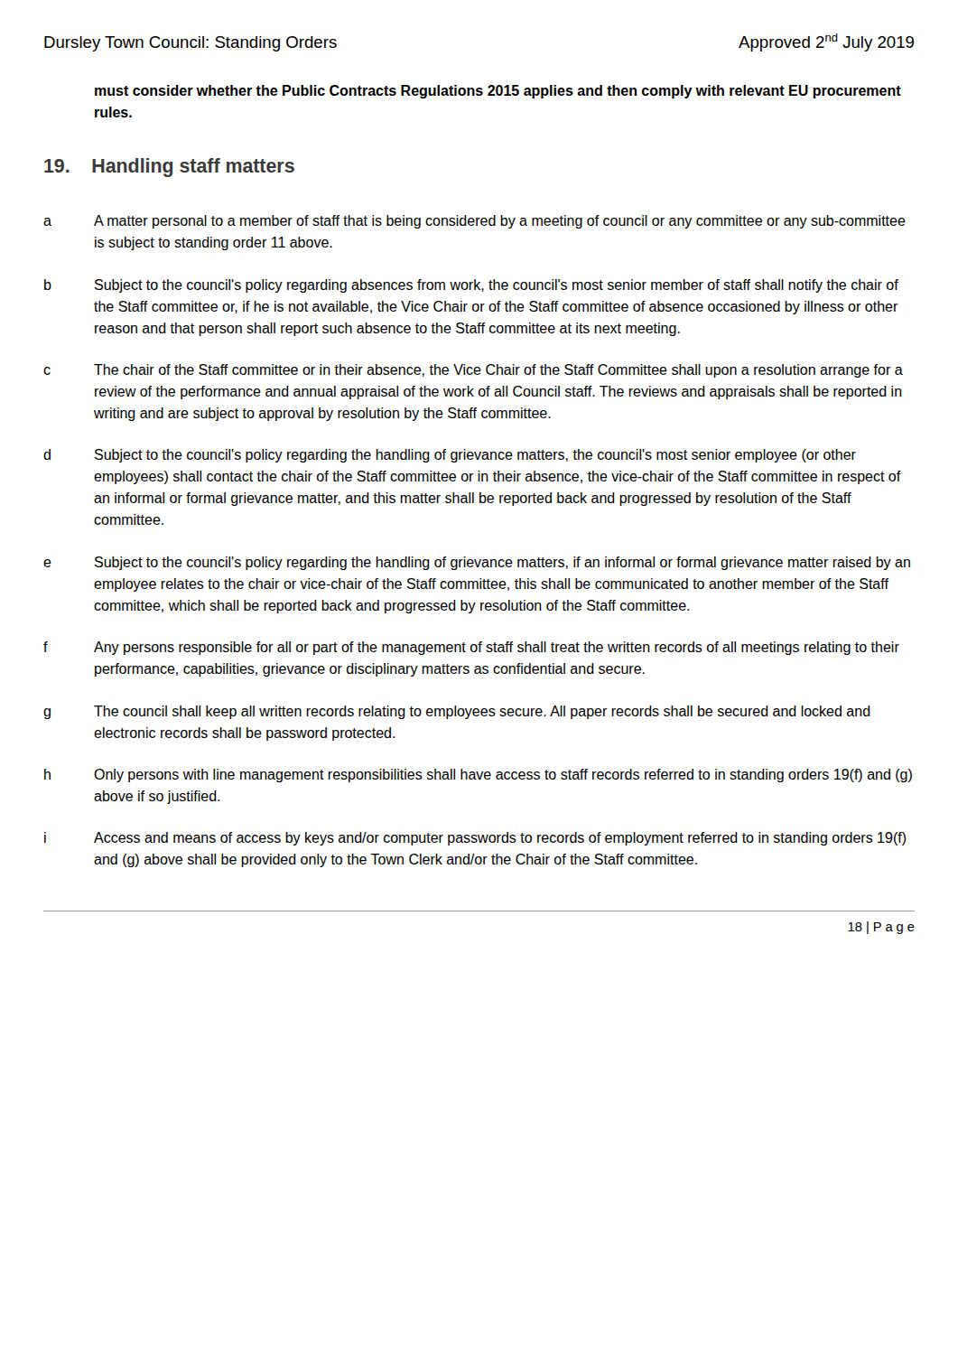Dursley Town Council: Standing Orders
Approved 2nd July 2019
must consider whether the Public Contracts Regulations 2015 applies and then comply with relevant EU procurement rules.
19. Handling staff matters
a A matter personal to a member of staff that is being considered by a meeting of council or any committee or any sub-committee is subject to standing order 11 above.
b Subject to the council's policy regarding absences from work, the council's most senior member of staff shall notify the chair of the Staff committee or, if he is not available, the Vice Chair or of the Staff committee of absence occasioned by illness or other reason and that person shall report such absence to the Staff committee at its next meeting.
c The chair of the Staff committee or in their absence, the Vice Chair of the Staff Committee shall upon a resolution arrange for a review of the performance and annual appraisal of the work of all Council staff. The reviews and appraisals shall be reported in writing and are subject to approval by resolution by the Staff committee.
d Subject to the council's policy regarding the handling of grievance matters, the council's most senior employee (or other employees) shall contact the chair of the Staff committee or in their absence, the vice-chair of the Staff committee in respect of an informal or formal grievance matter, and this matter shall be reported back and progressed by resolution of the Staff committee.
e Subject to the council's policy regarding the handling of grievance matters, if an informal or formal grievance matter raised by an employee relates to the chair or vice-chair of the Staff committee, this shall be communicated to another member of the Staff committee, which shall be reported back and progressed by resolution of the Staff committee.
f Any persons responsible for all or part of the management of staff shall treat the written records of all meetings relating to their performance, capabilities, grievance or disciplinary matters as confidential and secure.
g The council shall keep all written records relating to employees secure. All paper records shall be secured and locked and electronic records shall be password protected.
h Only persons with line management responsibilities shall have access to staff records referred to in standing orders 19(f) and (g) above if so justified.
i Access and means of access by keys and/or computer passwords to records of employment referred to in standing orders 19(f) and (g) above shall be provided only to the Town Clerk and/or the Chair of the Staff committee.
18 | P a g e